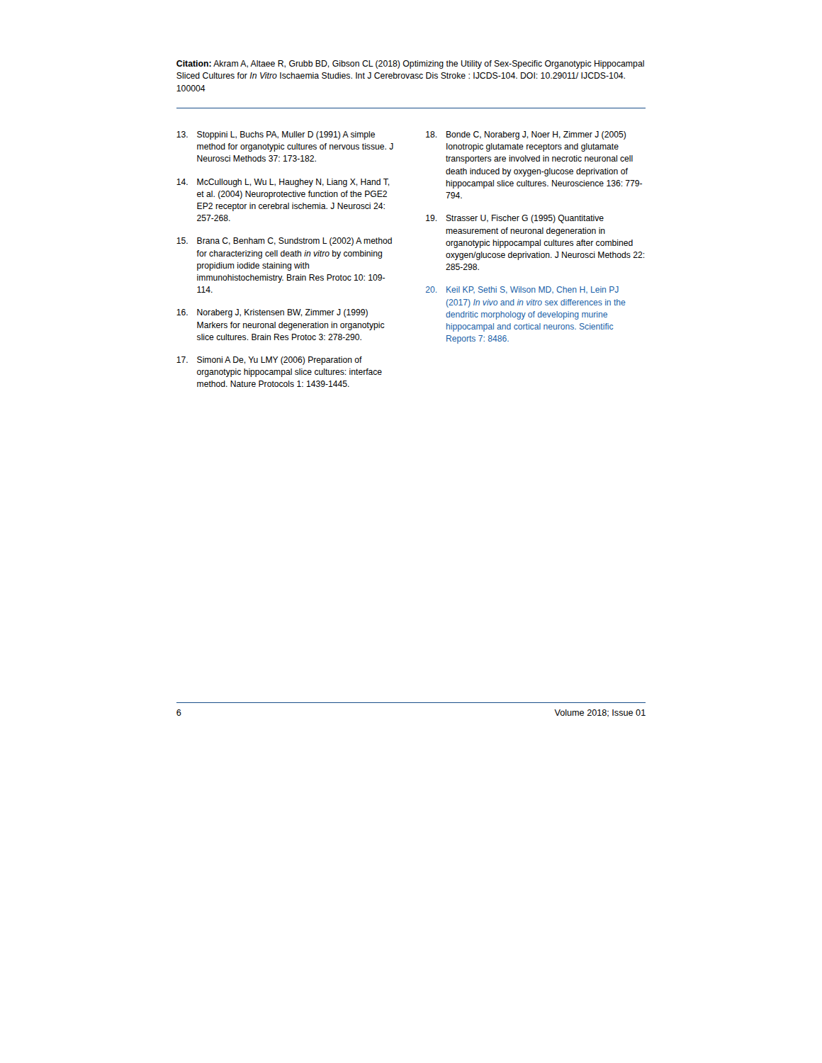Citation: Akram A, Altaee R, Grubb BD, Gibson CL (2018) Optimizing the Utility of Sex-Specific Organotypic Hippocampal Sliced Cultures for In Vitro Ischaemia Studies. Int J Cerebrovasc Dis Stroke : IJCDS-104. DOI: 10.29011/ IJCDS-104. 100004
13. Stoppini L, Buchs PA, Muller D (1991) A simple method for organotypic cultures of nervous tissue. J Neurosci Methods 37: 173-182.
14. McCullough L, Wu L, Haughey N, Liang X, Hand T, et al. (2004) Neuroprotective function of the PGE2 EP2 receptor in cerebral ischemia. J Neurosci 24: 257-268.
15. Brana C, Benham C, Sundstrom L (2002) A method for characterizing cell death in vitro by combining propidium iodide staining with immunohistochemistry. Brain Res Protoc 10: 109-114.
16. Noraberg J, Kristensen BW, Zimmer J (1999) Markers for neuronal degeneration in organotypic slice cultures. Brain Res Protoc 3: 278-290.
17. Simoni A De, Yu LMY (2006) Preparation of organotypic hippocampal slice cultures: interface method. Nature Protocols 1: 1439-1445.
18. Bonde C, Noraberg J, Noer H, Zimmer J (2005) Ionotropic glutamate receptors and glutamate transporters are involved in necrotic neuronal cell death induced by oxygen-glucose deprivation of hippocampal slice cultures. Neuroscience 136: 779-794.
19. Strasser U, Fischer G (1995) Quantitative measurement of neuronal degeneration in organotypic hippocampal cultures after combined oxygen/glucose deprivation. J Neurosci Methods 22: 285-298.
20. Keil KP, Sethi S, Wilson MD, Chen H, Lein PJ (2017) In vivo and in vitro sex differences in the dendritic morphology of developing murine hippocampal and cortical neurons. Scientific Reports 7: 8486.
6 Volume 2018; Issue 01